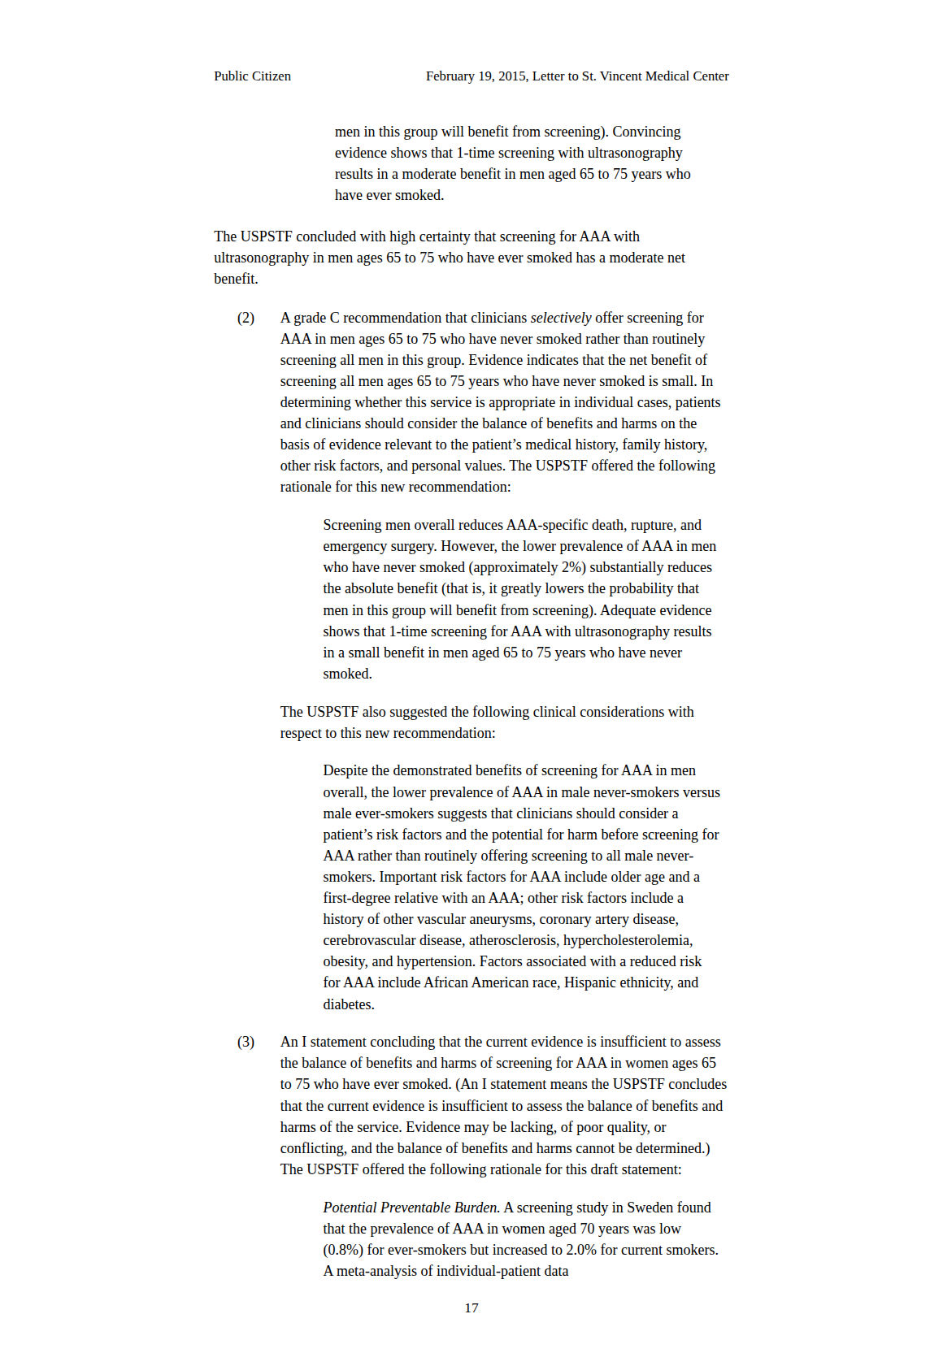Public Citizen February 19, 2015, Letter to St. Vincent Medical Center
men in this group will benefit from screening). Convincing evidence shows that 1-time screening with ultrasonography results in a moderate benefit in men aged 65 to 75 years who have ever smoked.
The USPSTF concluded with high certainty that screening for AAA with ultrasonography in men ages 65 to 75 who have ever smoked has a moderate net benefit.
(2)
A grade C recommendation that clinicians selectively offer screening for AAA in men ages 65 to 75 who have never smoked rather than routinely screening all men in this group. Evidence indicates that the net benefit of screening all men ages 65 to 75 years who have never smoked is small. In determining whether this service is appropriate in individual cases, patients and clinicians should consider the balance of benefits and harms on the basis of evidence relevant to the patient’s medical history, family history, other risk factors, and personal values. The USPSTF offered the following rationale for this new recommendation:
Screening men overall reduces AAA-specific death, rupture, and emergency surgery. However, the lower prevalence of AAA in men who have never smoked (approximately 2%) substantially reduces the absolute benefit (that is, it greatly lowers the probability that men in this group will benefit from screening). Adequate evidence shows that 1-time screening for AAA with ultrasonography results in a small benefit in men aged 65 to 75 years who have never smoked.
The USPSTF also suggested the following clinical considerations with respect to this new recommendation:
Despite the demonstrated benefits of screening for AAA in men overall, the lower prevalence of AAA in male never-smokers versus male ever-smokers suggests that clinicians should consider a patient’s risk factors and the potential for harm before screening for AAA rather than routinely offering screening to all male never-smokers. Important risk factors for AAA include older age and a first-degree relative with an AAA; other risk factors include a history of other vascular aneurysms, coronary artery disease, cerebrovascular disease, atherosclerosis, hypercholesterolemia, obesity, and hypertension. Factors associated with a reduced risk for AAA include African American race, Hispanic ethnicity, and diabetes.
(3)
An I statement concluding that the current evidence is insufficient to assess the balance of benefits and harms of screening for AAA in women ages 65 to 75 who have ever smoked. (An I statement means the USPSTF concludes that the current evidence is insufficient to assess the balance of benefits and harms of the service. Evidence may be lacking, of poor quality, or conflicting, and the balance of benefits and harms cannot be determined.) The USPSTF offered the following rationale for this draft statement:
Potential Preventable Burden. A screening study in Sweden found that the prevalence of AAA in women aged 70 years was low (0.8%) for ever-smokers but increased to 2.0% for current smokers. A meta-analysis of individual-patient data
17